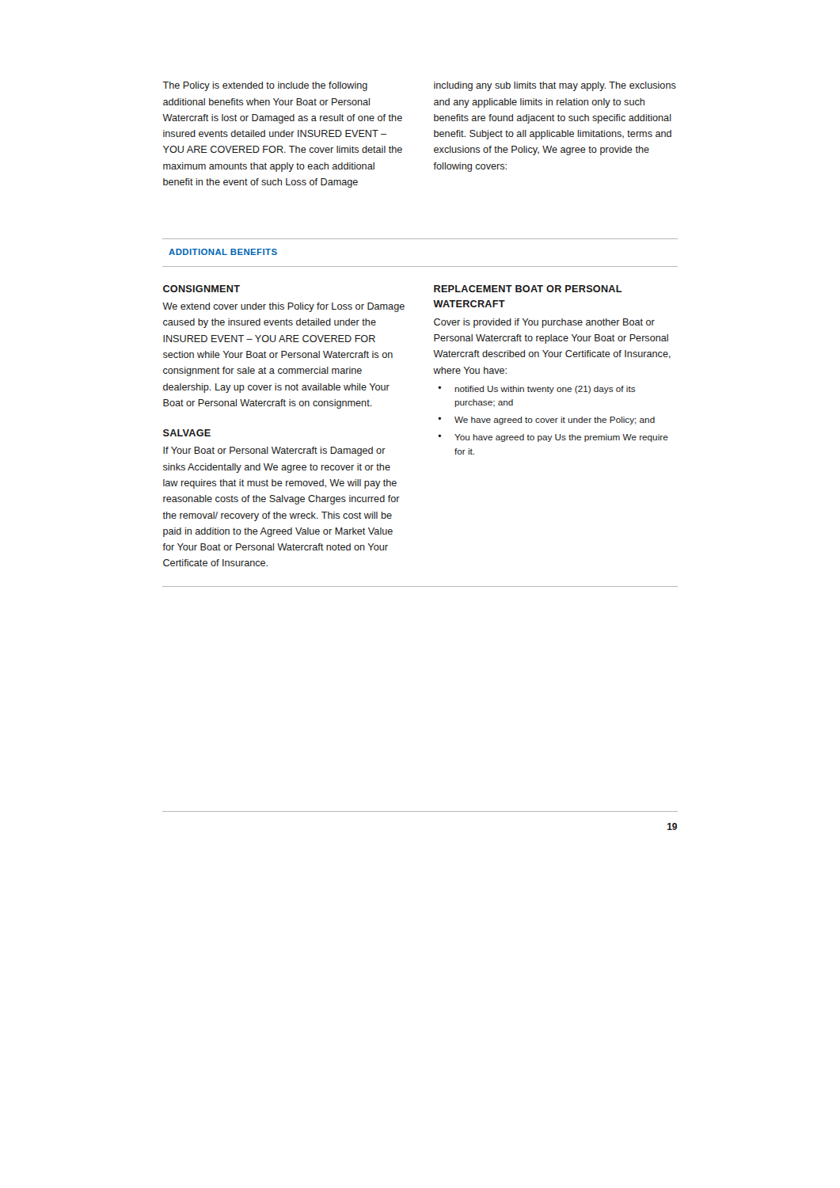The Policy is extended to include the following additional benefits when Your Boat or Personal Watercraft is lost or Damaged as a result of one of the insured events detailed under INSURED EVENT – YOU ARE COVERED FOR. The cover limits detail the maximum amounts that apply to each additional benefit in the event of such Loss of Damage
including any sub limits that may apply. The exclusions and any applicable limits in relation only to such benefits are found adjacent to such specific additional benefit. Subject to all applicable limitations, terms and exclusions of the Policy, We agree to provide the following covers:
Additional Benefits
Consignment
We extend cover under this Policy for Loss or Damage caused by the insured events detailed under the INSURED EVENT – YOU ARE COVERED FOR section while Your Boat or Personal Watercraft is on consignment for sale at a commercial marine dealership. Lay up cover is not available while Your Boat or Personal Watercraft is on consignment.
Salvage
If Your Boat or Personal Watercraft is Damaged or sinks Accidentally and We agree to recover it or the law requires that it must be removed, We will pay the reasonable costs of the Salvage Charges incurred for the removal/ recovery of the wreck. This cost will be paid in addition to the Agreed Value or Market Value for Your Boat or Personal Watercraft noted on Your Certificate of Insurance.
Replacement Boat or Personal Watercraft
Cover is provided if You purchase another Boat or Personal Watercraft to replace Your Boat or Personal Watercraft described on Your Certificate of Insurance, where You have:
notified Us within twenty one (21) days of its purchase; and
We have agreed to cover it under the Policy; and
You have agreed to pay Us the premium We require for it.
19